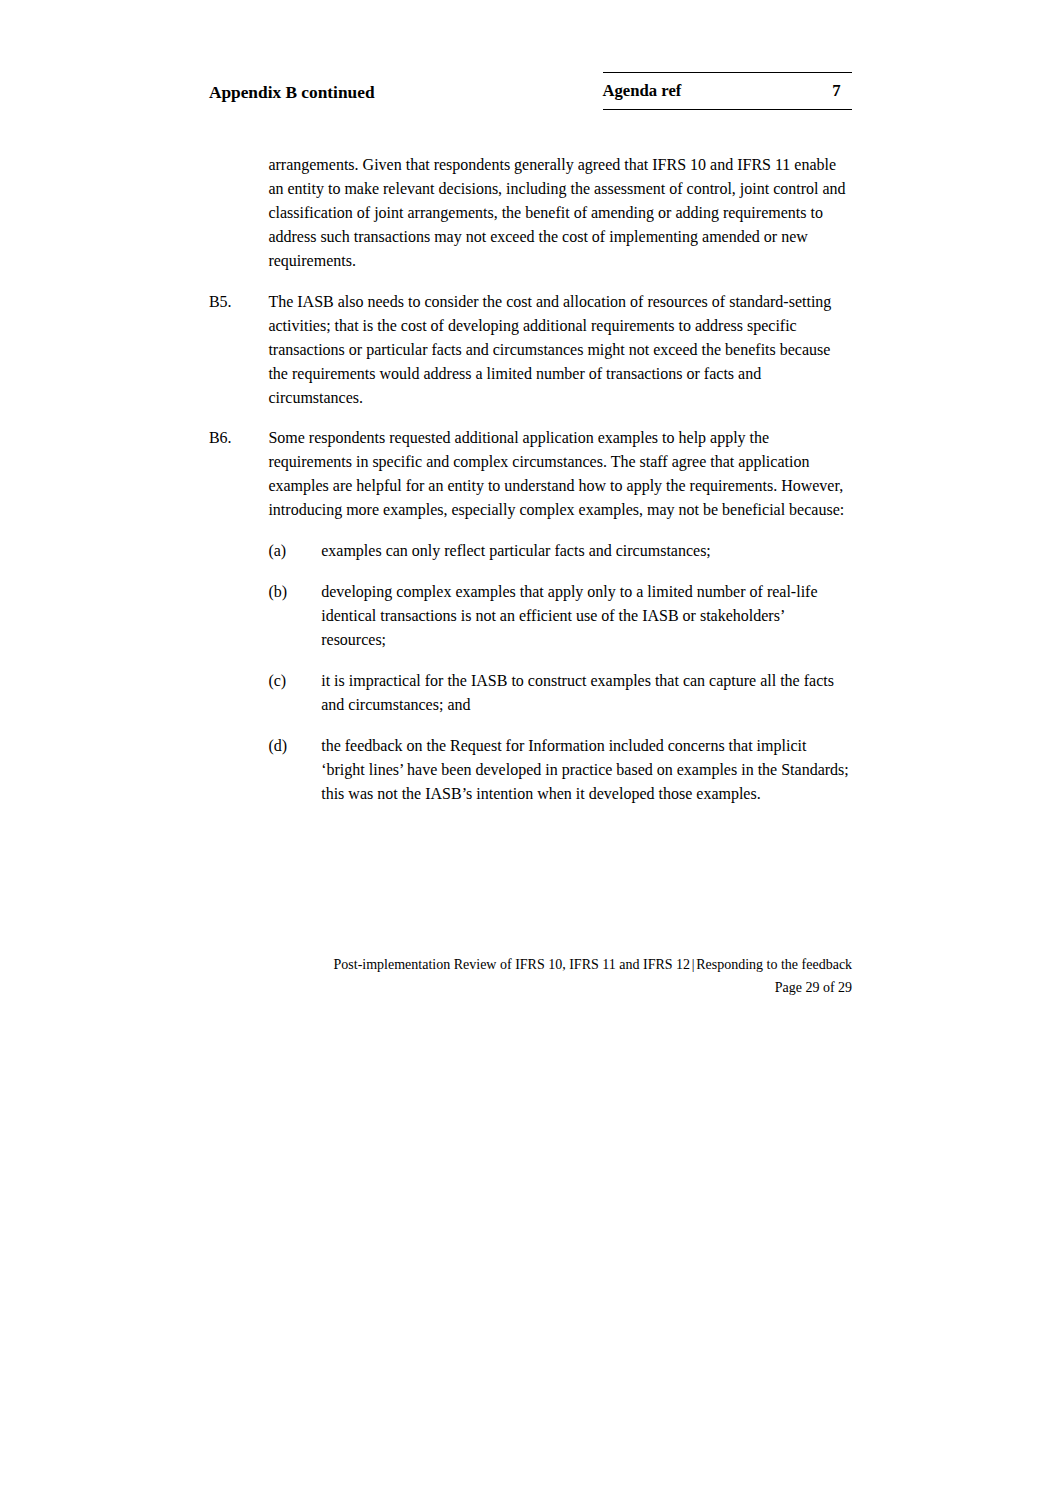Appendix B continued
Agenda ref 7
arrangements. Given that respondents generally agreed that IFRS 10 and IFRS 11 enable an entity to make relevant decisions, including the assessment of control, joint control and classification of joint arrangements, the benefit of amending or adding requirements to address such transactions may not exceed the cost of implementing amended or new requirements.
B5.
The IASB also needs to consider the cost and allocation of resources of standard-setting activities; that is the cost of developing additional requirements to address specific transactions or particular facts and circumstances might not exceed the benefits because the requirements would address a limited number of transactions or facts and circumstances.
B6.
Some respondents requested additional application examples to help apply the requirements in specific and complex circumstances. The staff agree that application examples are helpful for an entity to understand how to apply the requirements. However, introducing more examples, especially complex examples, may not be beneficial because:
(a) examples can only reflect particular facts and circumstances;
(b) developing complex examples that apply only to a limited number of real-life identical transactions is not an efficient use of the IASB or stakeholders’ resources;
(c) it is impractical for the IASB to construct examples that can capture all the facts and circumstances; and
(d) the feedback on the Request for Information included concerns that implicit ‘bright lines’ have been developed in practice based on examples in the Standards; this was not the IASB’s intention when it developed those examples.
Post-implementation Review of IFRS 10, IFRS 11 and IFRS 12|Responding to the feedback
Page 29 of 29